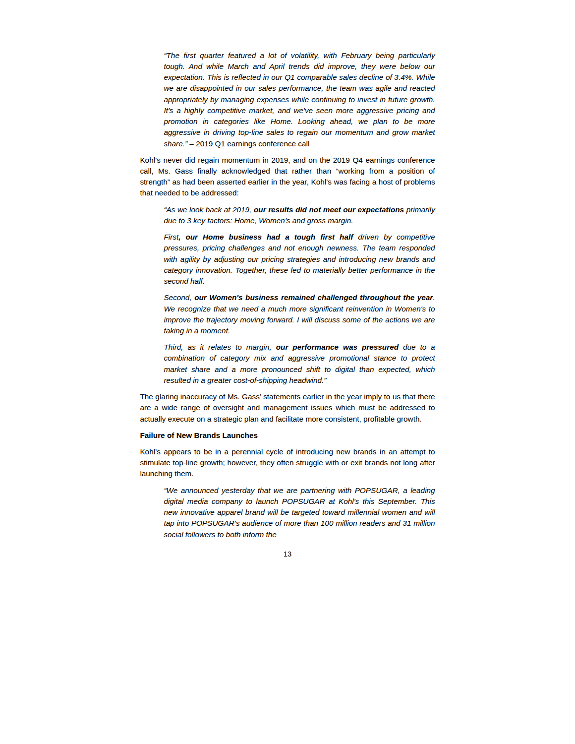“The first quarter featured a lot of volatility, with February being particularly tough. And while March and April trends did improve, they were below our expectation. This is reflected in our Q1 comparable sales decline of 3.4%. While we are disappointed in our sales performance, the team was agile and reacted appropriately by managing expenses while continuing to invest in future growth. It's a highly competitive market, and we've seen more aggressive pricing and promotion in categories like Home. Looking ahead, we plan to be more aggressive in driving top-line sales to regain our momentum and grow market share.” – 2019 Q1 earnings conference call
Kohl’s never did regain momentum in 2019, and on the 2019 Q4 earnings conference call, Ms. Gass finally acknowledged that rather than “working from a position of strength” as had been asserted earlier in the year, Kohl’s was facing a host of problems that needed to be addressed:
“As we look back at 2019, our results did not meet our expectations primarily due to 3 key factors: Home, Women's and gross margin.
First, our Home business had a tough first half driven by competitive pressures, pricing challenges and not enough newness. The team responded with agility by adjusting our pricing strategies and introducing new brands and category innovation. Together, these led to materially better performance in the second half.
Second, our Women's business remained challenged throughout the year. We recognize that we need a much more significant reinvention in Women's to improve the trajectory moving forward. I will discuss some of the actions we are taking in a moment.
Third, as it relates to margin, our performance was pressured due to a combination of category mix and aggressive promotional stance to protect market share and a more pronounced shift to digital than expected, which resulted in a greater cost-of-shipping headwind.”
The glaring inaccuracy of Ms. Gass’ statements earlier in the year imply to us that there are a wide range of oversight and management issues which must be addressed to actually execute on a strategic plan and facilitate more consistent, profitable growth.
Failure of New Brands Launches
Kohl’s appears to be in a perennial cycle of introducing new brands in an attempt to stimulate top-line growth; however, they often struggle with or exit brands not long after launching them.
“We announced yesterday that we are partnering with POPSUGAR, a leading digital media company to launch POPSUGAR at Kohl's this September. This new innovative apparel brand will be targeted toward millennial women and will tap into POPSUGAR's audience of more than 100 million readers and 31 million social followers to both inform the
13